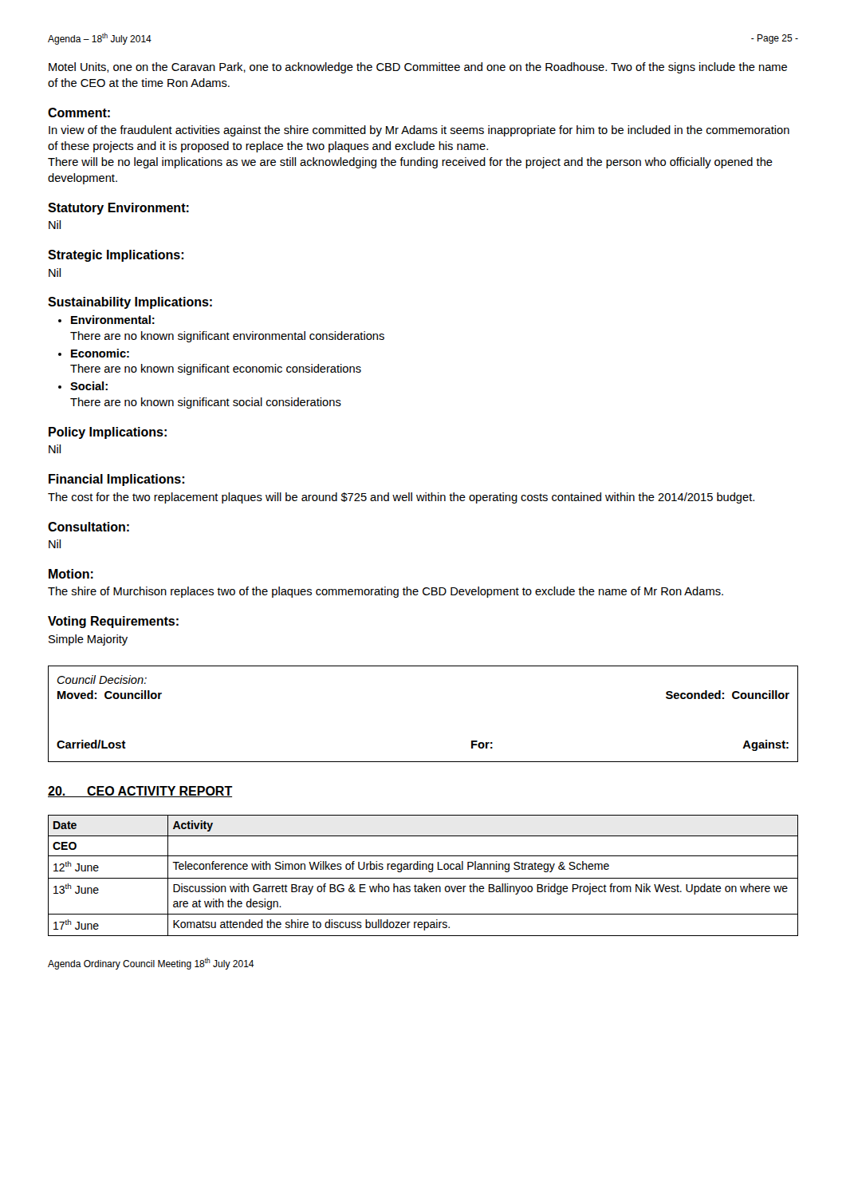Agenda – 18th July 2014 - Page 25 -
Motel Units, one on the Caravan Park, one to acknowledge the CBD Committee and one on the Roadhouse. Two of the signs include the name of the CEO at the time Ron Adams.
Comment:
In view of the fraudulent activities against the shire committed by Mr Adams it seems inappropriate for him to be included in the commemoration of these projects and it is proposed to replace the two plaques and exclude his name.
There will be no legal implications as we are still acknowledging the funding received for the project and the person who officially opened the development.
Statutory Environment:
Nil
Strategic Implications:
Nil
Sustainability Implications:
Environmental:
There are no known significant environmental considerations
Economic:
There are no known significant economic considerations
Social:
There are no known significant social considerations
Policy Implications:
Nil
Financial Implications:
The cost for the two replacement plaques will be around $725 and well within the operating costs contained within the 2014/2015 budget.
Consultation:
Nil
Motion:
The shire of Murchison replaces two of the plaques commemorating the CBD Development to exclude the name of Mr Ron Adams.
Voting Requirements:
Simple Majority
Council Decision:
Moved: Councillor Seconded: Councillor
Carried/Lost For: Against:
20. CEO ACTIVITY REPORT
| Date | Activity |
| --- | --- |
| CEO | |
| 12 th June | Teleconference with Simon Wilkes of Urbis regarding Local Planning Strategy & Scheme |
| 13 th June | Discussion with Garrett Bray of BG & E who has taken over the Ballinyoo Bridge Project from Nik West. Update on where we are at with the design. |
| 17 th June | Komatsu attended the shire to discuss bulldozer repairs. |
Agenda Ordinary Council Meeting 18th July 2014